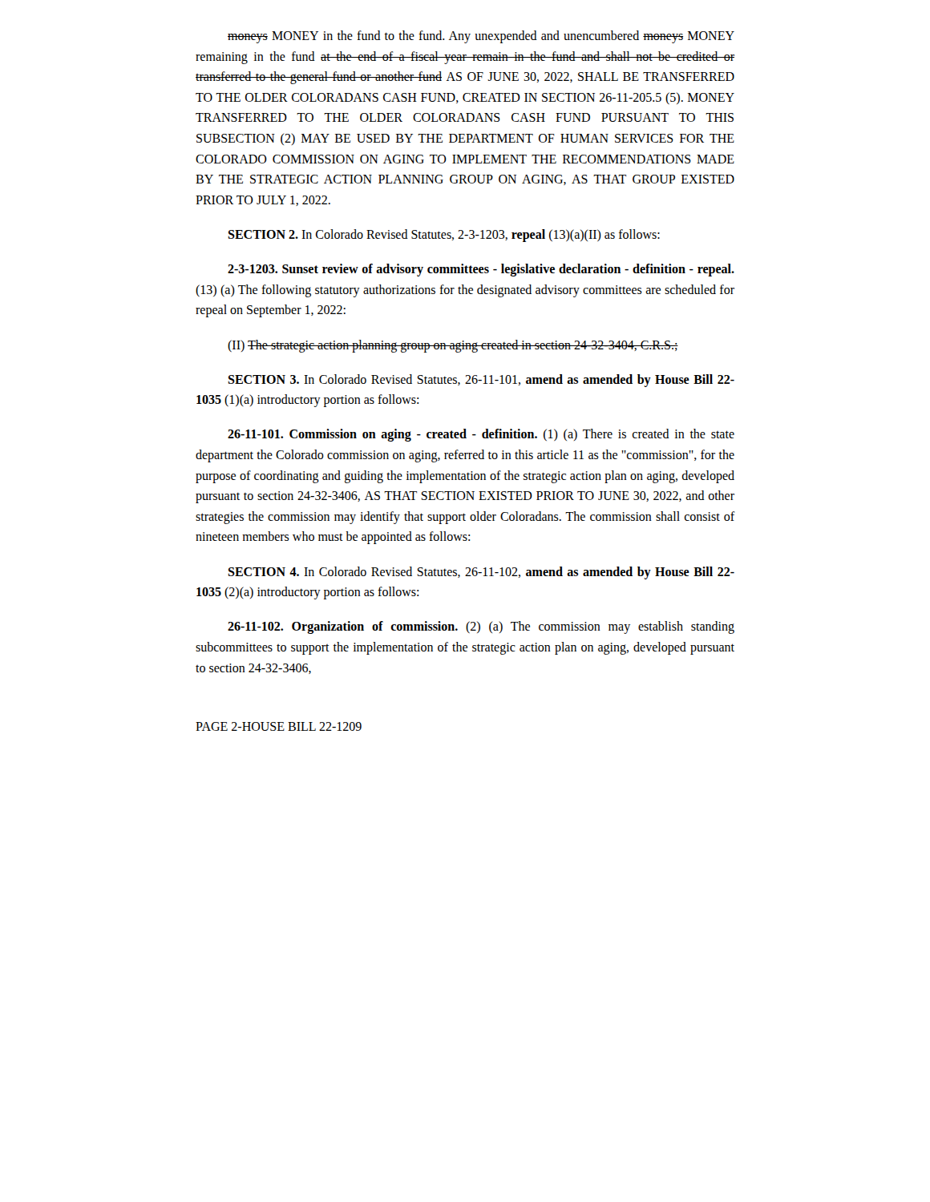moneys MONEY in the fund to the fund. Any unexpended and unencumbered moneys MONEY remaining in the fund at the end of a fiscal year remain in the fund and shall not be credited or transferred to the general fund or another fund AS OF JUNE 30, 2022, SHALL BE TRANSFERRED TO THE OLDER COLORADANS CASH FUND, CREATED IN SECTION 26-11-205.5 (5). MONEY TRANSFERRED TO THE OLDER COLORADANS CASH FUND PURSUANT TO THIS SUBSECTION (2) MAY BE USED BY THE DEPARTMENT OF HUMAN SERVICES FOR THE COLORADO COMMISSION ON AGING TO IMPLEMENT THE RECOMMENDATIONS MADE BY THE STRATEGIC ACTION PLANNING GROUP ON AGING, AS THAT GROUP EXISTED PRIOR TO JULY 1, 2022.
SECTION 2. In Colorado Revised Statutes, 2-3-1203, repeal (13)(a)(II) as follows:
2-3-1203. Sunset review of advisory committees - legislative declaration - definition - repeal. (13) (a) The following statutory authorizations for the designated advisory committees are scheduled for repeal on September 1, 2022:
(II) The strategic action planning group on aging created in section 24-32-3404, C.R.S.;
SECTION 3. In Colorado Revised Statutes, 26-11-101, amend as amended by House Bill 22-1035 (1)(a) introductory portion as follows:
26-11-101. Commission on aging - created - definition. (1) (a) There is created in the state department the Colorado commission on aging, referred to in this article 11 as the "commission", for the purpose of coordinating and guiding the implementation of the strategic action plan on aging, developed pursuant to section 24-32-3406, AS THAT SECTION EXISTED PRIOR TO JUNE 30, 2022, and other strategies the commission may identify that support older Coloradans. The commission shall consist of nineteen members who must be appointed as follows:
SECTION 4. In Colorado Revised Statutes, 26-11-102, amend as amended by House Bill 22-1035 (2)(a) introductory portion as follows:
26-11-102. Organization of commission. (2) (a) The commission may establish standing subcommittees to support the implementation of the strategic action plan on aging, developed pursuant to section 24-32-3406,
PAGE 2-HOUSE BILL 22-1209